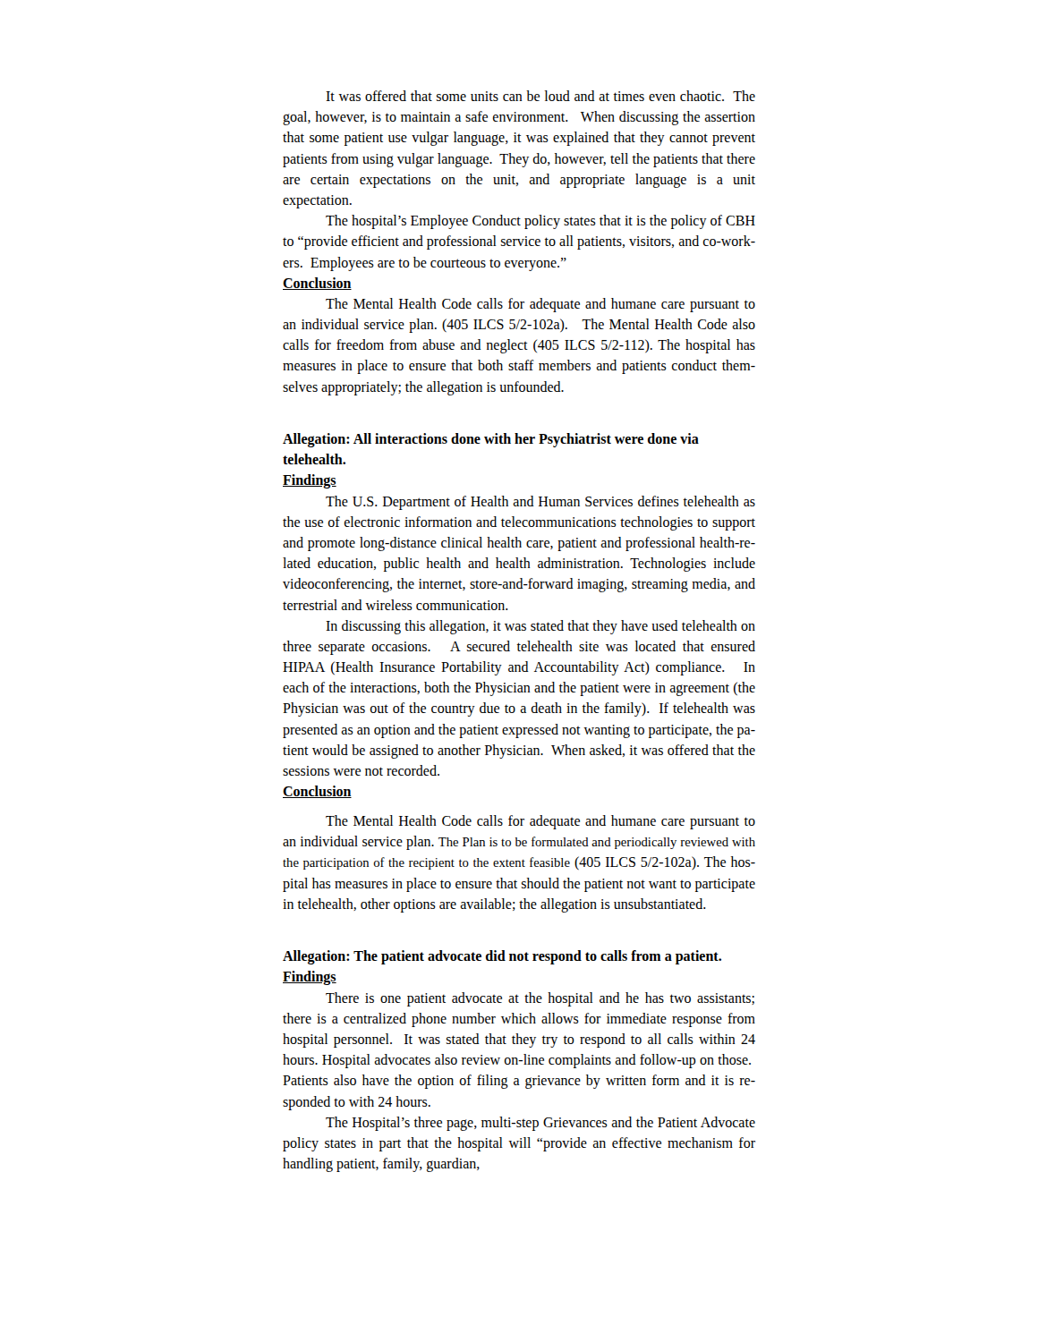It was offered that some units can be loud and at times even chaotic. The goal, however, is to maintain a safe environment. When discussing the assertion that some patient use vulgar language, it was explained that they cannot prevent patients from using vulgar language. They do, however, tell the patients that there are certain expectations on the unit, and appropriate language is a unit expectation.
The hospital’s Employee Conduct policy states that it is the policy of CBH to “provide efficient and professional service to all patients, visitors, and co-workers. Employees are to be courteous to everyone.”
Conclusion
The Mental Health Code calls for adequate and humane care pursuant to an individual service plan. (405 ILCS 5/2-102a). The Mental Health Code also calls for freedom from abuse and neglect (405 ILCS 5/2-112). The hospital has measures in place to ensure that both staff members and patients conduct themselves appropriately; the allegation is unfounded.
Allegation: All interactions done with her Psychiatrist were done via telehealth.
Findings
The U.S. Department of Health and Human Services defines telehealth as the use of electronic information and telecommunications technologies to support and promote long-distance clinical health care, patient and professional health-related education, public health and health administration. Technologies include videoconferencing, the internet, store-and-forward imaging, streaming media, and terrestrial and wireless communication.
In discussing this allegation, it was stated that they have used telehealth on three separate occasions. A secured telehealth site was located that ensured HIPAA (Health Insurance Portability and Accountability Act) compliance. In each of the interactions, both the Physician and the patient were in agreement (the Physician was out of the country due to a death in the family). If telehealth was presented as an option and the patient expressed not wanting to participate, the patient would be assigned to another Physician. When asked, it was offered that the sessions were not recorded.
Conclusion
The Mental Health Code calls for adequate and humane care pursuant to an individual service plan. The Plan is to be formulated and periodically reviewed with the participation of the recipient to the extent feasible (405 ILCS 5/2-102a). The hospital has measures in place to ensure that should the patient not want to participate in telehealth, other options are available; the allegation is unsubstantiated.
Allegation: The patient advocate did not respond to calls from a patient.
Findings
There is one patient advocate at the hospital and he has two assistants; there is a centralized phone number which allows for immediate response from hospital personnel. It was stated that they try to respond to all calls within 24 hours. Hospital advocates also review on-line complaints and follow-up on those. Patients also have the option of filing a grievance by written form and it is responded to with 24 hours.
The Hospital’s three page, multi-step Grievances and the Patient Advocate policy states in part that the hospital will “provide an effective mechanism for handling patient, family, guardian,